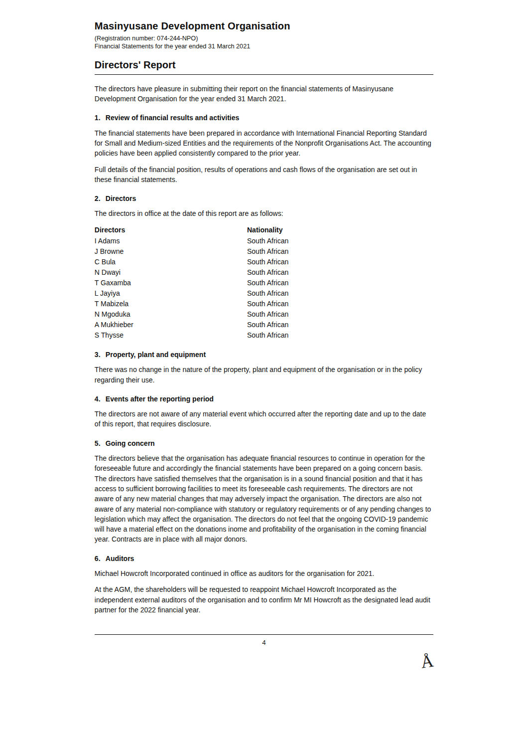Masinyusane Development Organisation
(Registration number: 074-244-NPO)
Financial Statements for the year ended 31 March 2021
Directors' Report
The directors have pleasure in submitting their report on the financial statements of Masinyusane Development Organisation for the year ended 31 March 2021.
1. Review of financial results and activities
The financial statements have been prepared in accordance with International Financial Reporting Standard for Small and Medium-sized Entities and the requirements of the Nonprofit Organisations Act. The accounting policies have been applied consistently compared to the prior year.
Full details of the financial position, results of operations and cash flows of the organisation are set out in these financial statements.
2. Directors
The directors in office at the date of this report are as follows:
| Directors | Nationality |
| --- | --- |
| I Adams | South African |
| J Browne | South African |
| C Bula | South African |
| N Dwayi | South African |
| T Gaxamba | South African |
| L Jayiya | South African |
| T Mabizela | South African |
| N Mgoduka | South African |
| A Mukhieber | South African |
| S Thysse | South African |
3. Property, plant and equipment
There was no change in the nature of the property, plant and equipment of the organisation or in the policy regarding their use.
4. Events after the reporting period
The directors are not aware of any material event which occurred after the reporting date and up to the date of this report, that requires disclosure.
5. Going concern
The directors believe that the organisation has adequate financial resources to continue in operation for the foreseeable future and accordingly the financial statements have been prepared on a going concern basis. The directors have satisfied themselves that the organisation is in a sound financial position and that it has access to sufficient borrowing facilities to meet its foreseeable cash requirements. The directors are not aware of any new material changes that may adversely impact the organisation. The directors are also not aware of any material non-compliance with statutory or regulatory requirements or of any pending changes to legislation which may affect the organisation. The directors do not feel that the ongoing COVID-19 pandemic will have a material effect on the donations inome and profitability of the organisation in the coming financial year. Contracts are in place with all major donors.
6. Auditors
Michael Howcroft Incorporated continued in office as auditors for the organisation for 2021.
At the AGM, the shareholders will be requested to reappoint Michael Howcroft Incorporated as the independent external auditors of the organisation and to confirm Mr MI Howcroft as the designated lead audit partner for the 2022 financial year.
4
Å